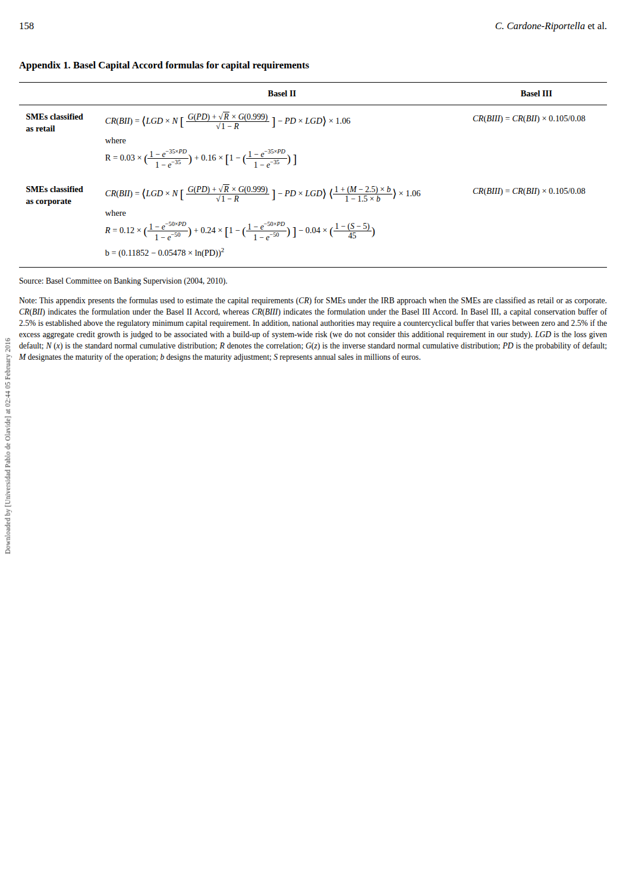Downloaded by [Universidad Pablo de Olavide] at 02:44 05 February 2016
158 C. Cardone-Riportella et al.
Appendix 1. Basel Capital Accord formulas for capital requirements
| | Basel II | Basel III |
| --- | --- | --- |
| SMEs classified as retail | CR ( BII ) = ⟨ LGD × N [ G ( PD ) + √ R × G (0.999) √ 1 − R ] − PD × LGD ⟩ × 1.06 where R = 0.03 × ( 1 − e −35× PD 1 − e −35 ) + 0.16 × [ 1 − ( 1 − e −35× PD 1 − e −35 ) ] | CR ( BIII ) = CR ( BII ) × 0.105/0.08 |
| SMEs classified as corporate | CR ( BII ) = ⟨ LGD × N [ G ( PD ) + √ R × G (0.999) √ 1 − R ] − PD × LGD ⟩ ⟨ 1 + ( M − 2.5) × b 1 − 1.5 × b ⟩ × 1.06 where R = 0.12 × ( 1 − e −50× PD 1 − e −50 ) + 0.24 × [ 1 − ( 1 − e −50× PD 1 − e −50 ) ] − 0.04 × ( 1 − ( S − 5) 45 ) b = (0.11852 − 0.05478 × ln(PD)) 2 | CR ( BIII ) = CR ( BII ) × 0.105/0.08 |
Source: Basel Committee on Banking Supervision (2004, 2010).
Note: This appendix presents the formulas used to estimate the capital requirements (CR) for SMEs under the IRB approach when the SMEs are classified as retail or as corporate. CR(BII) indicates the formulation under the Basel II Accord, whereas CR(BIII) indicates the formulation under the Basel III Accord. In Basel III, a capital conservation buffer of 2.5% is established above the regulatory minimum capital requirement. In addition, national authorities may require a countercyclical buffer that varies between zero and 2.5% if the excess aggregate credit growth is judged to be associated with a build-up of system-wide risk (we do not consider this additional requirement in our study). LGD is the loss given default; N (x) is the standard normal cumulative distribution; R denotes the correlation; G(z) is the inverse standard normal cumulative distribution; PD is the probability of default; M designates the maturity of the operation; b designs the maturity adjustment; S represents annual sales in millions of euros.